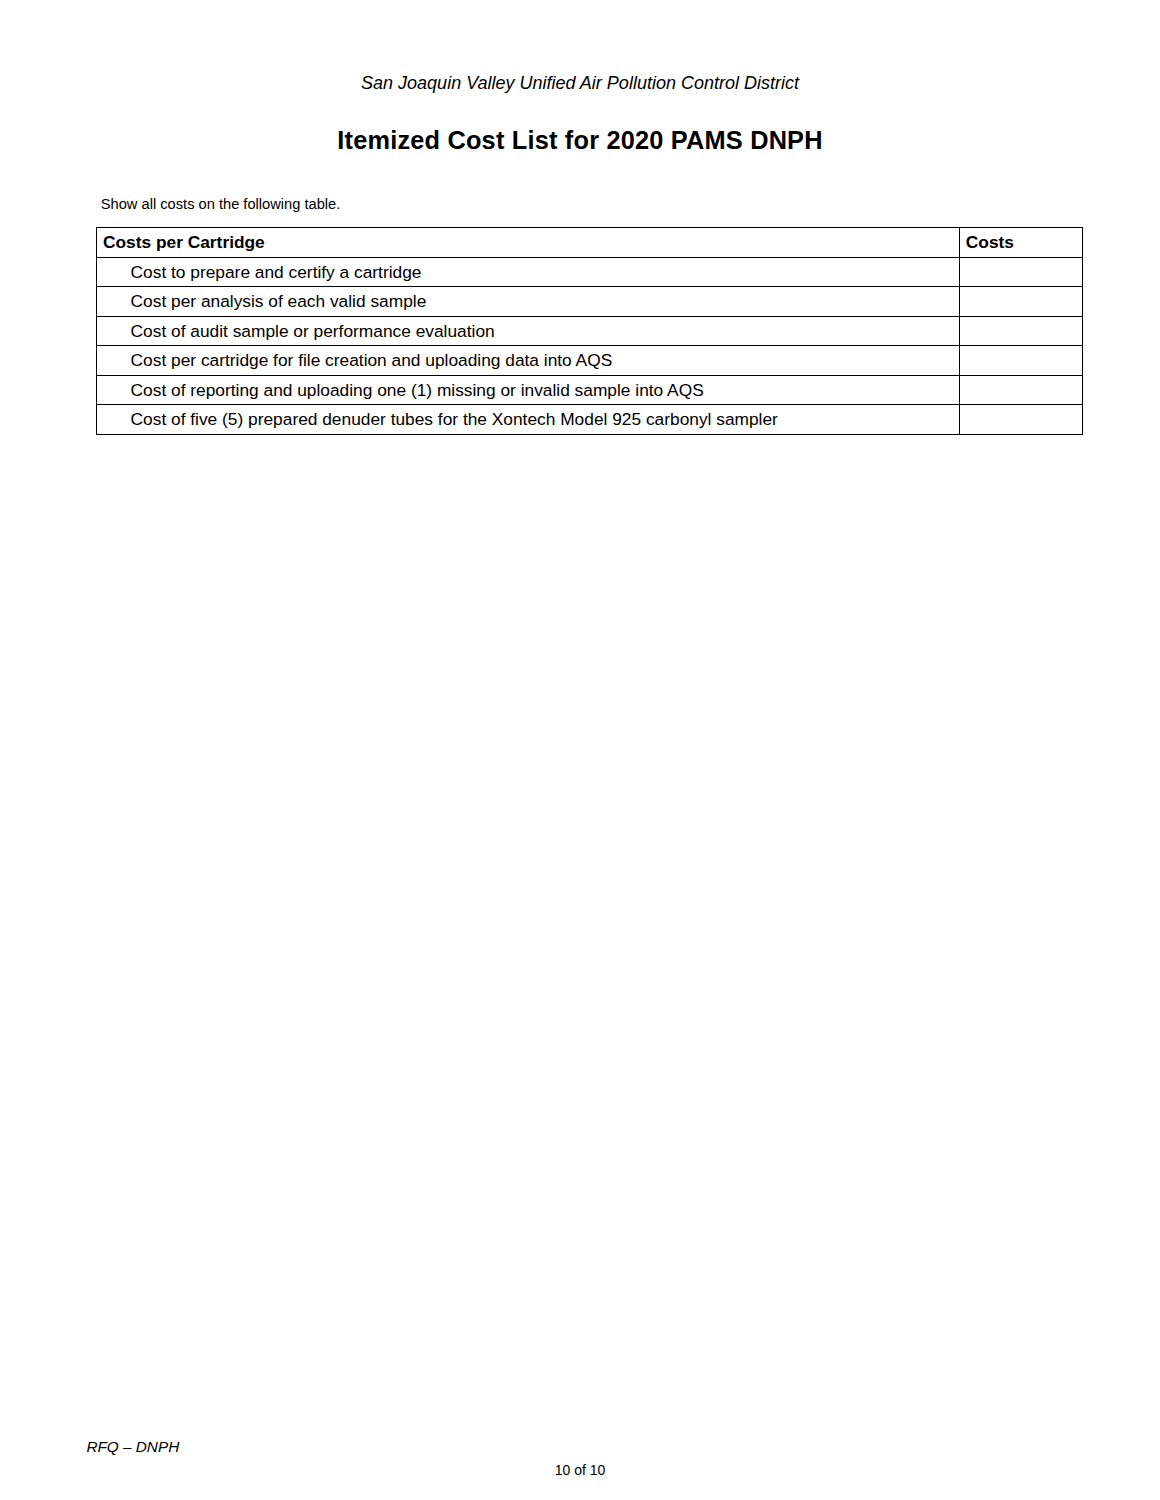San Joaquin Valley Unified Air Pollution Control District
Itemized Cost List for 2020 PAMS DNPH
Show all costs on the following table.
| Costs per Cartridge | Costs |
| --- | --- |
| Cost to prepare and certify a cartridge | |
| Cost per analysis of each valid sample | |
| Cost of audit sample or performance evaluation | |
| Cost per cartridge for file creation and uploading data into AQS | |
| Cost of reporting and uploading one (1) missing or invalid sample into AQS | |
| Cost of five (5) prepared denuder tubes for the Xontech Model 925 carbonyl sampler | |
RFQ – DNPH
10 of 10